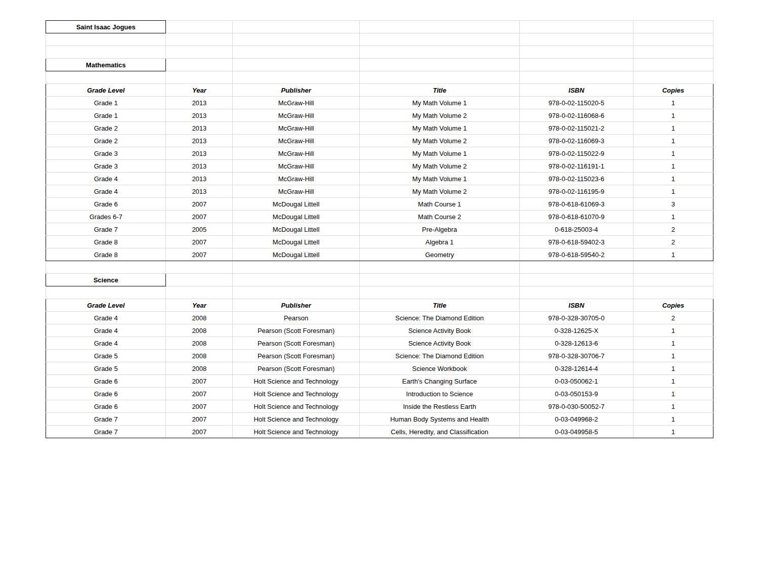| Saint Isaac Jogues | | | | | |
| Mathematics | | | | | |
| Grade Level | Year | Publisher | Title | ISBN | Copies |
| Grade 1 | 2013 | McGraw-Hill | My Math Volume 1 | 978-0-02-115020-5 | 1 |
| Grade 1 | 2013 | McGraw-Hill | My Math Volume 2 | 978-0-02-116068-6 | 1 |
| Grade 2 | 2013 | McGraw-Hill | My Math Volume 1 | 978-0-02-115021-2 | 1 |
| Grade 2 | 2013 | McGraw-Hill | My Math Volume 2 | 978-0-02-116069-3 | 1 |
| Grade 3 | 2013 | McGraw-Hill | My Math Volume 1 | 978-0-02-115022-9 | 1 |
| Grade 3 | 2013 | McGraw-Hill | My Math Volume 2 | 978-0-02-116191-1 | 1 |
| Grade 4 | 2013 | McGraw-Hill | My Math Volume 1 | 978-0-02-115023-6 | 1 |
| Grade 4 | 2013 | McGraw-Hill | My Math Volume 2 | 978-0-02-116195-9 | 1 |
| Grade 6 | 2007 | McDougal Littell | Math Course 1 | 978-0-618-61069-3 | 3 |
| Grades 6-7 | 2007 | McDougal Littell | Math Course 2 | 978-0-618-61070-9 | 1 |
| Grade 7 | 2005 | McDougal Littell | Pre-Algebra | 0-618-25003-4 | 2 |
| Grade 8 | 2007 | McDougal Littell | Algebra 1 | 978-0-618-59402-3 | 2 |
| Grade 8 | 2007 | McDougal Littell | Geometry | 978-0-618-59540-2 | 1 |
| Science | | | | | |
| Grade Level | Year | Publisher | Title | ISBN | Copies |
| Grade 4 | 2008 | Pearson | Science: The Diamond Edition | 978-0-328-30705-0 | 2 |
| Grade 4 | 2008 | Pearson (Scott Foresman) | Science Activity Book | 0-328-12625-X | 1 |
| Grade 4 | 2008 | Pearson (Scott Foresman) | Science Activity Book | 0-328-12613-6 | 1 |
| Grade 5 | 2008 | Pearson (Scott Foresman) | Science: The Diamond Edition | 978-0-328-30706-7 | 1 |
| Grade 5 | 2008 | Pearson (Scott Foresman) | Science Workbook | 0-328-12614-4 | 1 |
| Grade 6 | 2007 | Holt Science and Technology | Earth's Changing Surface | 0-03-050062-1 | 1 |
| Grade 6 | 2007 | Holt Science and Technology | Introduction to Science | 0-03-050153-9 | 1 |
| Grade 6 | 2007 | Holt Science and Technology | Inside the Restless Earth | 978-0-030-50052-7 | 1 |
| Grade 7 | 2007 | Holt Science and Technology | Human Body Systems and Health | 0-03-049968-2 | 1 |
| Grade 7 | 2007 | Holt Science and Technology | Cells, Heredity, and Classification | 0-03-049958-5 | 1 |